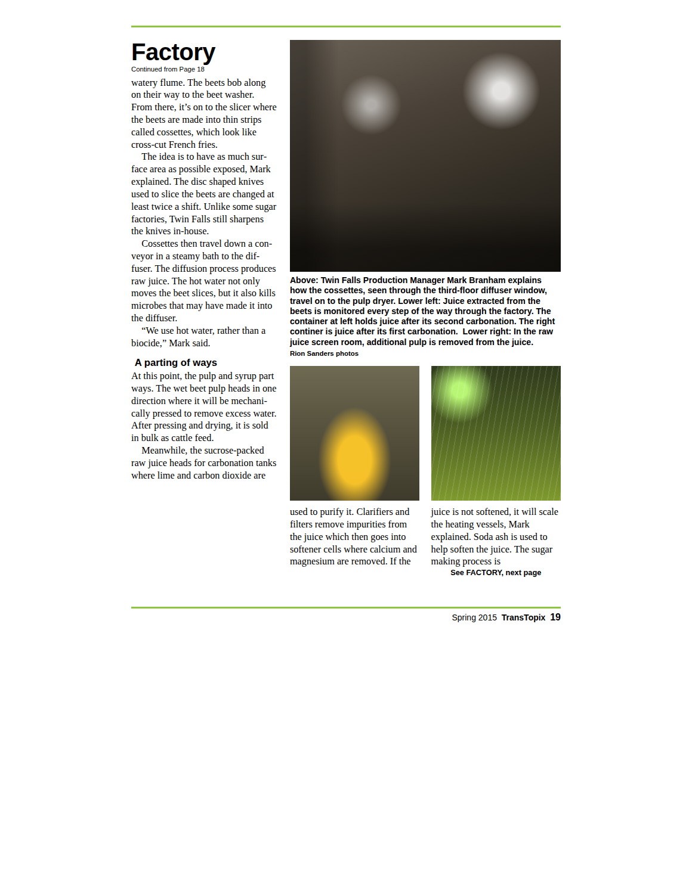Factory
Continued from Page 18
watery flume. The beets bob along on their way to the beet washer. From there, it’s on to the slicer where the beets are made into thin strips called cossettes, which look like cross-cut French fries.
The idea is to have as much surface area as possible exposed, Mark explained. The disc shaped knives used to slice the beets are changed at least twice a shift. Unlike some sugar factories, Twin Falls still sharpens the knives in-house.
Cossettes then travel down a conveyor in a steamy bath to the diffuser. The diffusion process produces raw juice. The hot water not only moves the beet slices, but it also kills microbes that may have made it into the diffuser.
“We use hot water, rather than a biocide,” Mark said.
A parting of ways
At this point, the pulp and syrup part ways. The wet beet pulp heads in one direction where it will be mechanically pressed to remove excess water. After pressing and drying, it is sold in bulk as cattle feed.
Meanwhile, the sucrose-packed raw juice heads for carbonation tanks where lime and carbon dioxide are
Above: Twin Falls Production Manager Mark Branham explains how the cossettes, seen through the third-floor diffuser window, travel on to the pulp dryer. Lower left: Juice extracted from the beets is monitored every step of the way through the factory. The container at left holds juice after its second carbonation. The right continer is juice after its first carbonation. Lower right: In the raw juice screen room, additional pulp is removed from the juice.
Rion Sanders photos
used to purify it. Clarifiers and filters remove impurities from the juice which then goes into softener cells where calcium and magnesium are removed. If the
juice is not softened, it will scale the heating vessels, Mark explained. Soda ash is used to help soften the juice. The sugar making process is
See FACTORY, next page
Spring 2015 TransTopix 19